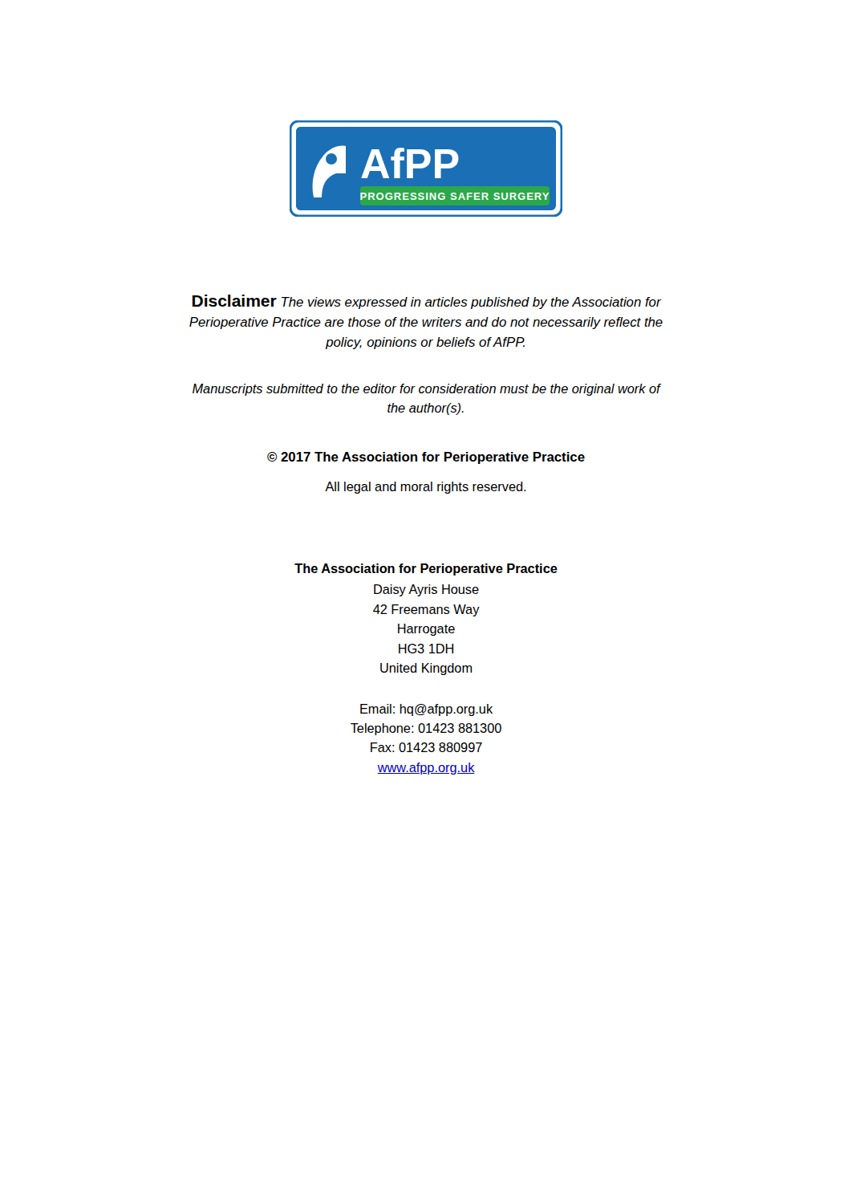AfPP PROGRESSING SAFER SURGERY
Disclaimer The views expressed in articles published by the Association for Perioperative Practice are those of the writers and do not necessarily reflect the policy, opinions or beliefs of AfPP.
Manuscripts submitted to the editor for consideration must be the original work of the author(s).
© 2017 The Association for Perioperative Practice
All legal and moral rights reserved.
The Association for Perioperative Practice
Daisy Ayris House
42 Freemans Way
Harrogate
HG3 1DH
United Kingdom
Email: hq@afpp.org.uk
Telephone: 01423 881300
Fax: 01423 880997
www.afpp.org.uk